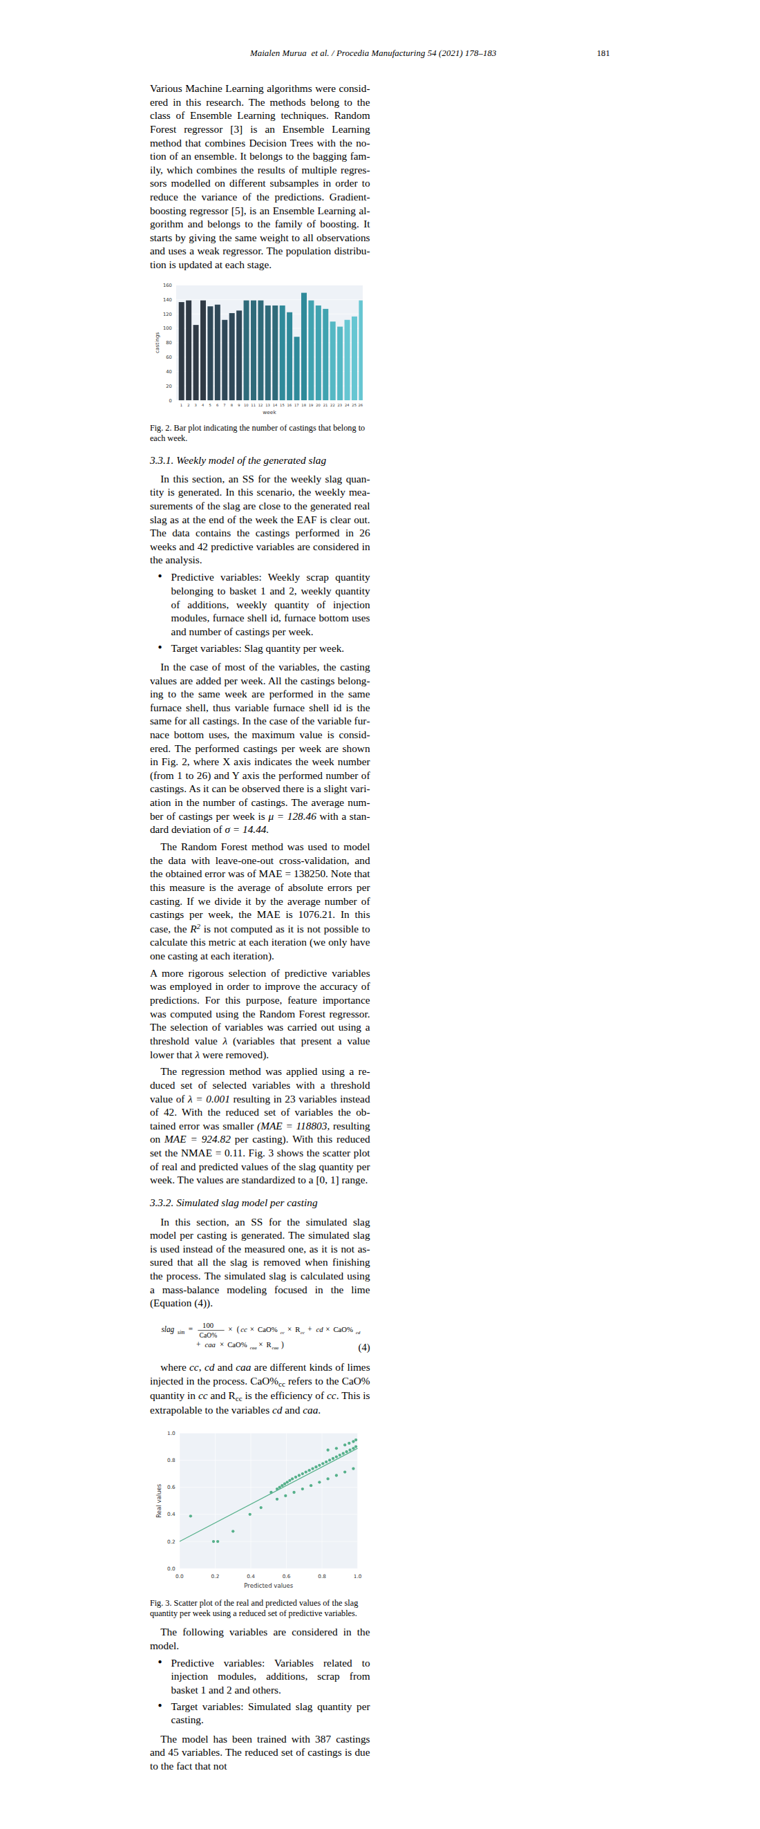Maialen Murua et al. / Procedia Manufacturing 54 (2021) 178–183181
Various Machine Learning algorithms were considered in this research. The methods belong to the class of Ensemble Learning techniques. Random Forest regressor [3] is an Ensemble Learning method that combines Decision Trees with the notion of an ensemble. It belongs to the bagging family, which combines the results of multiple regressors modelled on different subsamples in order to reduce the variance of the predictions. Gradient-boosting regressor [5], is an Ensemble Learning algorithm and belongs to the family of boosting. It starts by giving the same weight to all observations and uses a weak regressor. The population distribution is updated at each stage.
Fig. 2. Bar plot indicating the number of castings that belong to each week.
3.3.1. Weekly model of the generated slag
In this section, an SS for the weekly slag quantity is generated. In this scenario, the weekly measurements of the slag are close to the generated real slag as at the end of the week the EAF is clear out. The data contains the castings performed in 26 weeks and 42 predictive variables are considered in the analysis.
Predictive variables: Weekly scrap quantity belonging to basket 1 and 2, weekly quantity of additions, weekly quantity of injection modules, furnace shell id, furnace bottom uses and number of castings per week.
Target variables: Slag quantity per week.
In the case of most of the variables, the casting values are added per week. All the castings belonging to the same week are performed in the same furnace shell, thus variable furnace shell id is the same for all castings. In the case of the variable furnace bottom uses, the maximum value is considered. The performed castings per week are shown in Fig. 2, where X axis indicates the week number (from 1 to 26) and Y axis the performed number of castings. As it can be observed there is a slight variation in the number of castings. The average number of castings per week is μ = 128.46 with a standard deviation of σ = 14.44.
The Random Forest method was used to model the data with leave-one-out cross-validation, and the obtained error was of MAE = 138250. Note that this measure is the average of absolute errors per casting. If we divide it by the average number of castings per week, the MAE is 1076.21. In this case, the R2 is not computed as it is not possible to calculate this metric at each iteration (we only have one casting at each iteration).
A more rigorous selection of predictive variables was employed in order to improve the accuracy of predictions. For this purpose, feature importance was computed using the Random Forest regressor. The selection of variables was carried out using a threshold value λ (variables that present a value lower that λ were removed).
The regression method was applied using a reduced set of selected variables with a threshold value of λ = 0.001 resulting in 23 variables instead of 42. With the reduced set of variables the obtained error was smaller (MAE = 118803, resulting on MAE = 924.82 per casting). With this reduced set the NMAE = 0.11. Fig. 3 shows the scatter plot of real and predicted values of the slag quantity per week. The values are standardized to a [0, 1] range.
3.3.2. Simulated slag model per casting
In this section, an SS for the simulated slag model per casting is generated. The simulated slag is used instead of the measured one, as it is not assured that all the slag is removed when finishing the process. The simulated slag is calculated using a mass-balance modeling focused in the lime (Equation (4)).
(4)
where cc, cd and caa are different kinds of limes injected in the process. CaO%cc refers to the CaO% quantity in cc and Rcc is the efficiency of cc. This is extrapolable to the variables cd and caa.
Fig. 3. Scatter plot of the real and predicted values of the slag quantity per week using a reduced set of predictive variables.
The following variables are considered in the model.
Predictive variables: Variables related to injection modules, additions, scrap from basket 1 and 2 and others.
Target variables: Simulated slag quantity per casting.
The model has been trained with 387 castings and 45 variables. The reduced set of castings is due to the fact that not